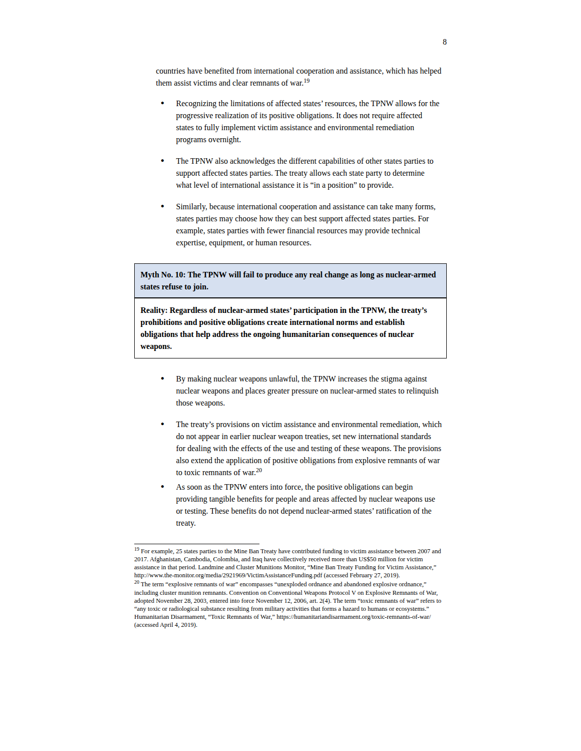8
countries have benefited from international cooperation and assistance, which has helped them assist victims and clear remnants of war.19
Recognizing the limitations of affected states’ resources, the TPNW allows for the progressive realization of its positive obligations. It does not require affected states to fully implement victim assistance and environmental remediation programs overnight.
The TPNW also acknowledges the different capabilities of other states parties to support affected states parties. The treaty allows each state party to determine what level of international assistance it is “in a position” to provide.
Similarly, because international cooperation and assistance can take many forms, states parties may choose how they can best support affected states parties. For example, states parties with fewer financial resources may provide technical expertise, equipment, or human resources.
Myth No. 10: The TPNW will fail to produce any real change as long as nuclear-armed states refuse to join.
Reality: Regardless of nuclear-armed states’ participation in the TPNW, the treaty’s prohibitions and positive obligations create international norms and establish obligations that help address the ongoing humanitarian consequences of nuclear weapons.
By making nuclear weapons unlawful, the TPNW increases the stigma against nuclear weapons and places greater pressure on nuclear-armed states to relinquish those weapons.
The treaty’s provisions on victim assistance and environmental remediation, which do not appear in earlier nuclear weapon treaties, set new international standards for dealing with the effects of the use and testing of these weapons. The provisions also extend the application of positive obligations from explosive remnants of war to toxic remnants of war.20
As soon as the TPNW enters into force, the positive obligations can begin providing tangible benefits for people and areas affected by nuclear weapons use or testing. These benefits do not depend nuclear-armed states’ ratification of the treaty.
19 For example, 25 states parties to the Mine Ban Treaty have contributed funding to victim assistance between 2007 and 2017. Afghanistan, Cambodia, Colombia, and Iraq have collectively received more than US$50 million for victim assistance in that period. Landmine and Cluster Munitions Monitor, “Mine Ban Treaty Funding for Victim Assistance,” http://www.the-monitor.org/media/2921969/VictimAssistanceFunding.pdf (accessed February 27, 2019).
20 The term “explosive remnants of war” encompasses “unexploded ordnance and abandoned explosive ordnance,” including cluster munition remnants. Convention on Conventional Weapons Protocol V on Explosive Remnants of War, adopted November 28, 2003, entered into force November 12, 2006, art. 2(4). The term “toxic remnants of war” refers to “any toxic or radiological substance resulting from military activities that forms a hazard to humans or ecosystems.” Humanitarian Disarmament, “Toxic Remnants of War,” https://humanitariandisarmament.org/toxic-remnants-of-war/ (accessed April 4, 2019).